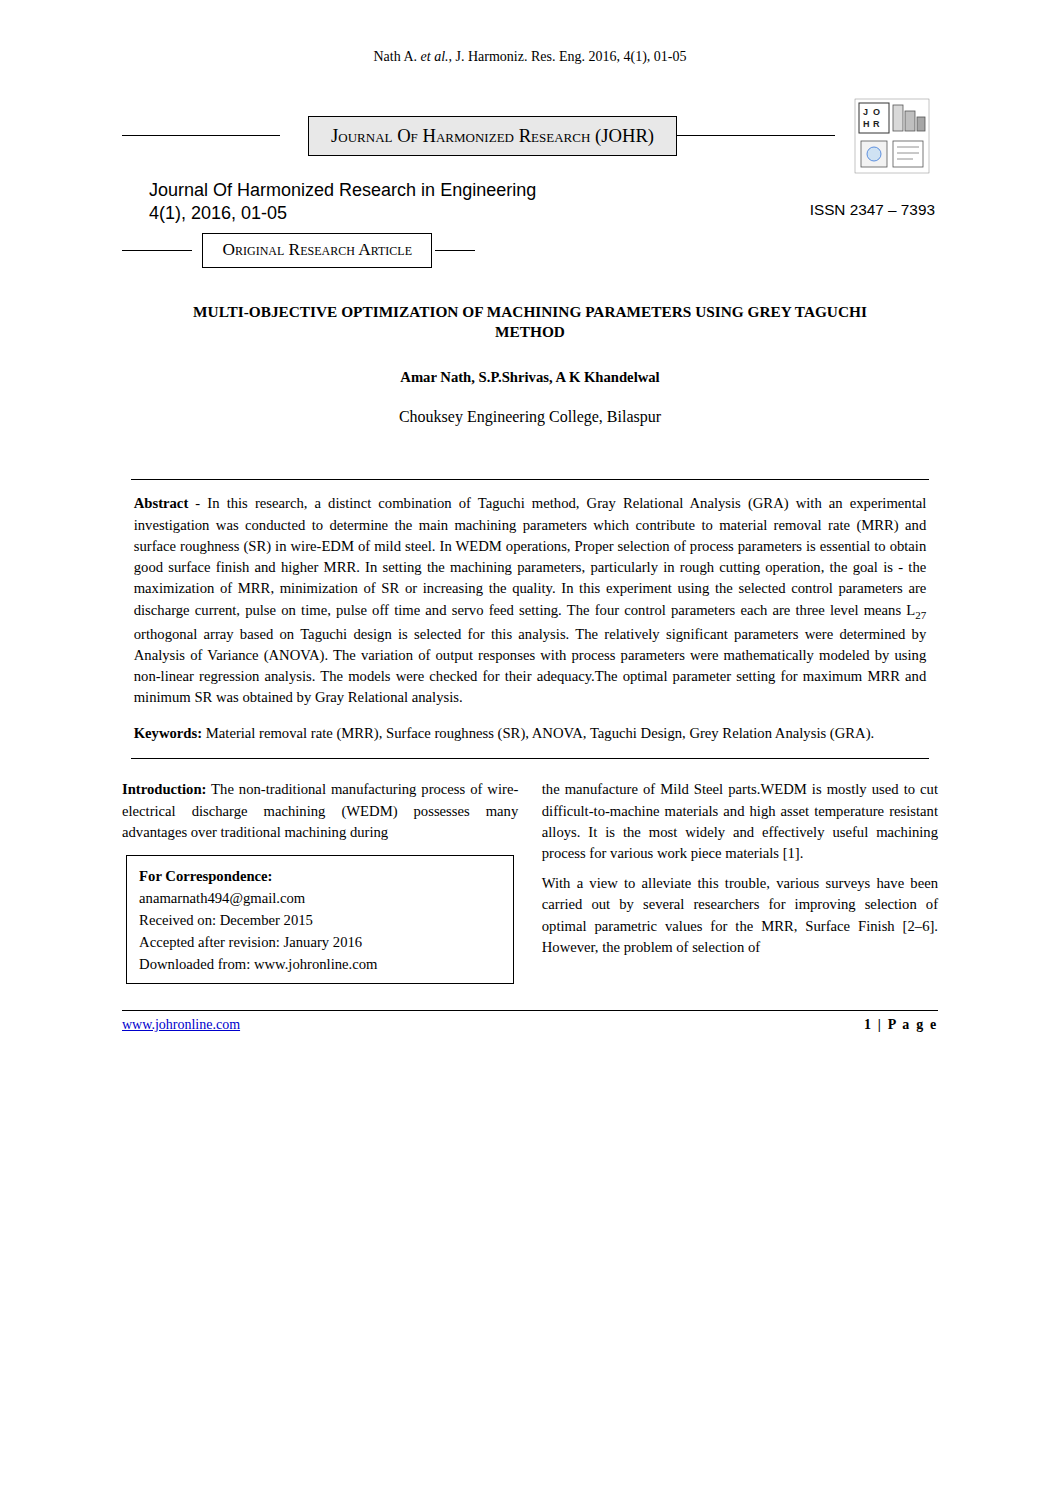Nath A. et al., J. Harmoniz. Res. Eng. 2016, 4(1), 01-05
Journal Of Harmonized Research (JOHR)
J O H R
Journal Of Harmonized Research in Engineering
4(1), 2016, 01-05
ISSN 2347 – 7393
Original Research Article
Multi-Objective Optimization of Machining Parameters Using Grey Taguchi Method
Amar Nath, S.P.Shrivas, A K Khandelwal
Chouksey Engineering College, Bilaspur
Abstract - In this research, a distinct combination of Taguchi method, Gray Relational Analysis (GRA) with an experimental investigation was conducted to determine the main machining parameters which contribute to material removal rate (MRR) and surface roughness (SR) in wire-EDM of mild steel. In WEDM operations, Proper selection of process parameters is essential to obtain good surface finish and higher MRR. In setting the machining parameters, particularly in rough cutting operation, the goal is - the maximization of MRR, minimization of SR or increasing the quality. In this experiment using the selected control parameters are discharge current, pulse on time, pulse off time and servo feed setting. The four control parameters each are three level means L27 orthogonal array based on Taguchi design is selected for this analysis. The relatively significant parameters were determined by Analysis of Variance (ANOVA). The variation of output responses with process parameters were mathematically modeled by using non-linear regression analysis. The models were checked for their adequacy.The optimal parameter setting for maximum MRR and minimum SR was obtained by Gray Relational analysis.
Keywords: Material removal rate (MRR), Surface roughness (SR), ANOVA, Taguchi Design, Grey Relation Analysis (GRA).
Introduction: The non-traditional manufacturing process of wire-electrical discharge machining (WEDM) possesses many advantages over traditional machining during
For Correspondence:
anamarnath494@gmail.com
Received on: December 2015
Accepted after revision: January 2016
Downloaded from: www.johronline.com
the manufacture of Mild Steel parts.WEDM is mostly used to cut difficult-to-machine materials and high asset temperature resistant alloys. It is the most widely and effectively useful machining process for various work piece materials [1].
With a view to alleviate this trouble, various surveys have been carried out by several researchers for improving selection of optimal parametric values for the MRR, Surface Finish [2–6]. However, the problem of selection of
www.johronline.com 1 | P a g e